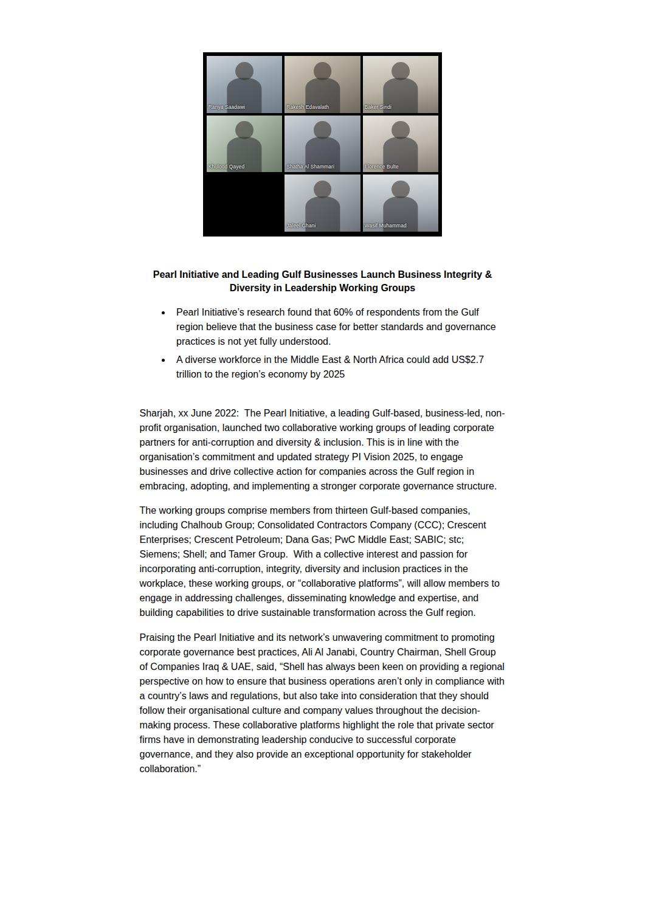Ranya Saadawi
Rakesh Edavalath
Baker Sindi
Khulood Qayed
Shatha Al Shammari
Florence Bulte
Jaleel Ghani
Wasif Muhammad
Pearl Initiative and Leading Gulf Businesses Launch Business Integrity & Diversity in Leadership Working Groups
Pearl Initiative’s research found that 60% of respondents from the Gulf region believe that the business case for better standards and governance practices is not yet fully understood.
A diverse workforce in the Middle East & North Africa could add US$2.7 trillion to the region’s economy by 2025
Sharjah, xx June 2022: The Pearl Initiative, a leading Gulf-based, business-led, non-profit organisation, launched two collaborative working groups of leading corporate partners for anti-corruption and diversity & inclusion. This is in line with the organisation’s commitment and updated strategy PI Vision 2025, to engage businesses and drive collective action for companies across the Gulf region in embracing, adopting, and implementing a stronger corporate governance structure.
The working groups comprise members from thirteen Gulf-based companies, including Chalhoub Group; Consolidated Contractors Company (CCC); Crescent Enterprises; Crescent Petroleum; Dana Gas; PwC Middle East; SABIC; stc; Siemens; Shell; and Tamer Group. With a collective interest and passion for incorporating anti-corruption, integrity, diversity and inclusion practices in the workplace, these working groups, or “collaborative platforms”, will allow members to engage in addressing challenges, disseminating knowledge and expertise, and building capabilities to drive sustainable transformation across the Gulf region.
Praising the Pearl Initiative and its network’s unwavering commitment to promoting corporate governance best practices, Ali Al Janabi, Country Chairman, Shell Group of Companies Iraq & UAE, said, “Shell has always been keen on providing a regional perspective on how to ensure that business operations aren’t only in compliance with a country’s laws and regulations, but also take into consideration that they should follow their organisational culture and company values throughout the decision-making process. These collaborative platforms highlight the role that private sector firms have in demonstrating leadership conducive to successful corporate governance, and they also provide an exceptional opportunity for stakeholder collaboration.”